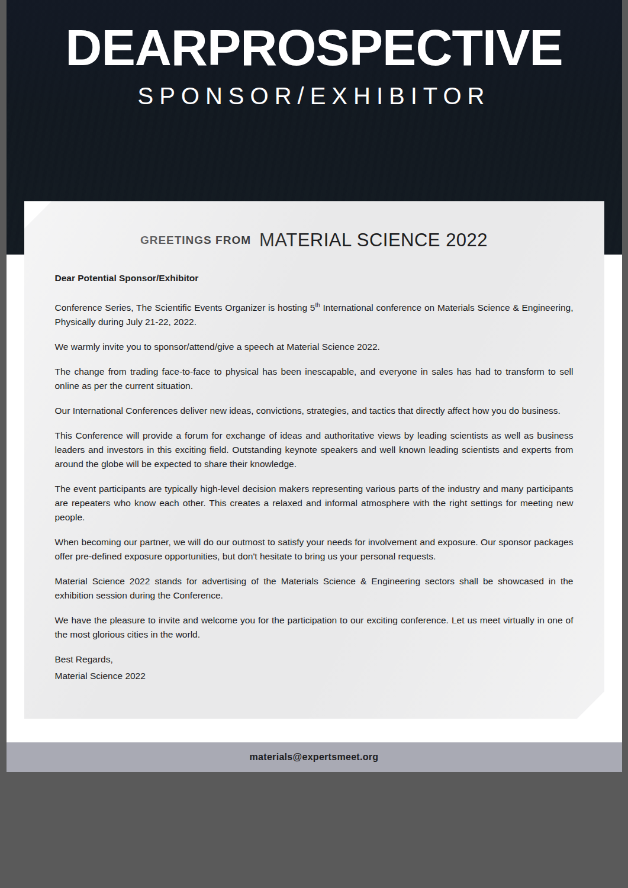Dearprospective
Sponsor/Exhibitor
Greetings from Material Science 2022
Dear Potential Sponsor/Exhibitor
Conference Series, The Scientific Events Organizer is hosting 5th International conference on Materials Science & Engineering, Physically during July 21-22, 2022.
We warmly invite you to sponsor/attend/give a speech at Material Science 2022.
The change from trading face-to-face to physical has been inescapable, and everyone in sales has had to transform to sell online as per the current situation.
Our International Conferences deliver new ideas, convictions, strategies, and tactics that directly affect how you do business.
This Conference will provide a forum for exchange of ideas and authoritative views by leading scientists as well as business leaders and investors in this exciting field. Outstanding keynote speakers and well known leading scientists and experts from around the globe will be expected to share their knowledge.
The event participants are typically high-level decision makers representing various parts of the industry and many participants are repeaters who know each other. This creates a relaxed and informal atmosphere with the right settings for meeting new people.
When becoming our partner, we will do our outmost to satisfy your needs for involvement and exposure. Our sponsor packages offer pre-defined exposure opportunities, but don't hesitate to bring us your personal requests.
Material Science 2022 stands for advertising of the Materials Science & Engineering sectors shall be showcased in the exhibition session during the Conference.
We have the pleasure to invite and welcome you for the participation to our exciting conference. Let us meet virtually in one of the most glorious cities in the world.
Best Regards,
Material Science 2022
materials@expertsmeet.org